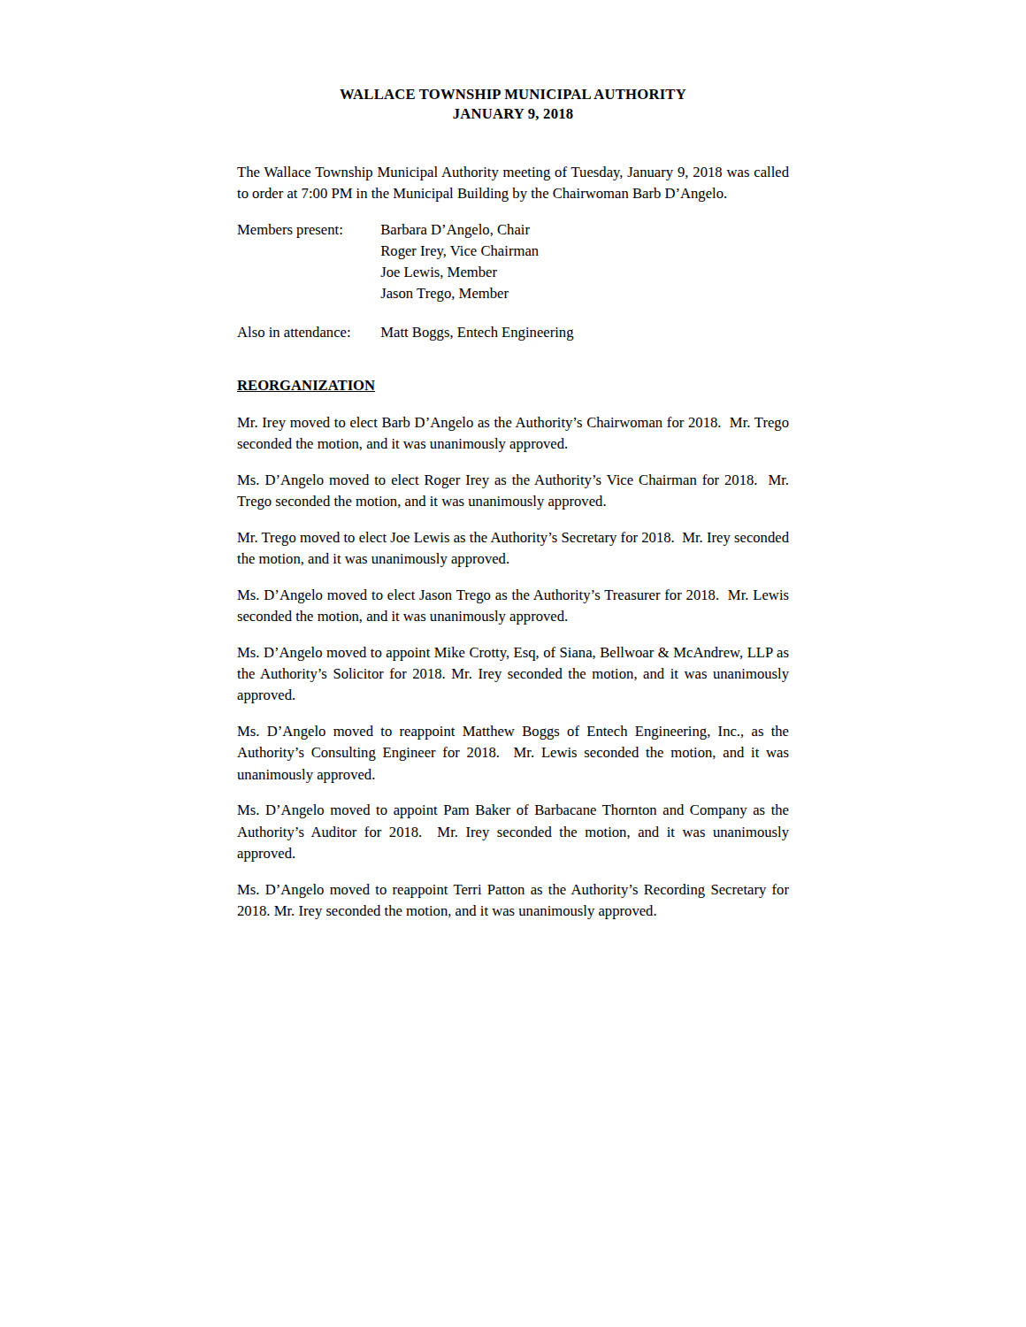WALLACE TOWNSHIP MUNICIPAL AUTHORITY JANUARY 9, 2018
The Wallace Township Municipal Authority meeting of Tuesday, January 9, 2018 was called to order at 7:00 PM in the Municipal Building by the Chairwoman Barb D’Angelo.
| Members present: | Barbara D’Angelo, Chair |
| | Roger Irey, Vice Chairman |
| | Joe Lewis, Member |
| | Jason Trego, Member |
| Also in attendance: | Matt Boggs, Entech Engineering |
REORGANIZATION
Mr. Irey moved to elect Barb D’Angelo as the Authority’s Chairwoman for 2018. Mr. Trego seconded the motion, and it was unanimously approved.
Ms. D’Angelo moved to elect Roger Irey as the Authority’s Vice Chairman for 2018. Mr. Trego seconded the motion, and it was unanimously approved.
Mr. Trego moved to elect Joe Lewis as the Authority’s Secretary for 2018. Mr. Irey seconded the motion, and it was unanimously approved.
Ms. D’Angelo moved to elect Jason Trego as the Authority’s Treasurer for 2018. Mr. Lewis seconded the motion, and it was unanimously approved.
Ms. D’Angelo moved to appoint Mike Crotty, Esq, of Siana, Bellwoar & McAndrew, LLP as the Authority’s Solicitor for 2018. Mr. Irey seconded the motion, and it was unanimously approved.
Ms. D’Angelo moved to reappoint Matthew Boggs of Entech Engineering, Inc., as the Authority’s Consulting Engineer for 2018. Mr. Lewis seconded the motion, and it was unanimously approved.
Ms. D’Angelo moved to appoint Pam Baker of Barbacane Thornton and Company as the Authority’s Auditor for 2018. Mr. Irey seconded the motion, and it was unanimously approved.
Ms. D’Angelo moved to reappoint Terri Patton as the Authority’s Recording Secretary for 2018. Mr. Irey seconded the motion, and it was unanimously approved.